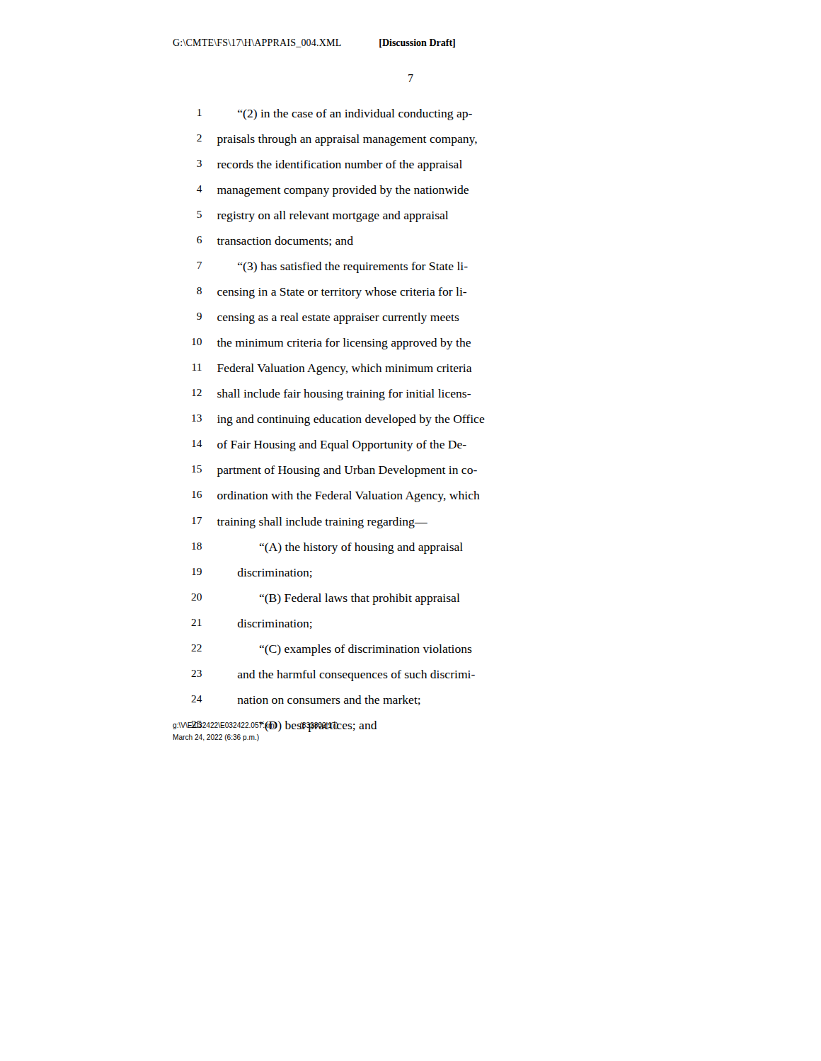G:\CMTE\FS\17\H\APPRAIS_004.XML [Discussion Draft]
7
| 1 | “(2) in the case of an individual conducting ap- |
| 2 | praisals through an appraisal management company, |
| 3 | records the identification number of the appraisal |
| 4 | management company provided by the nationwide |
| 5 | registry on all relevant mortgage and appraisal |
| 6 | transaction documents; and |
| 7 | “(3) has satisfied the requirements for State li- |
| 8 | censing in a State or territory whose criteria for li- |
| 9 | censing as a real estate appraiser currently meets |
| 10 | the minimum criteria for licensing approved by the |
| 11 | Federal Valuation Agency, which minimum criteria |
| 12 | shall include fair housing training for initial licens- |
| 13 | ing and continuing education developed by the Office |
| 14 | of Fair Housing and Equal Opportunity of the De- |
| 15 | partment of Housing and Urban Development in co- |
| 16 | ordination with the Federal Valuation Agency, which |
| 17 | training shall include training regarding— |
| 18 | “(A) the history of housing and appraisal |
| 19 | discrimination; |
| 20 | “(B) Federal laws that prohibit appraisal |
| 21 | discrimination; |
| 22 | “(C) examples of discrimination violations |
| 23 | and the harmful consequences of such discrimi- |
| 24 | nation on consumers and the market; |
| 25 | “(D) best practices; and |
g:\V\E\032422\E032422.057.xml (832802|17)
March 24, 2022 (6:36 p.m.)